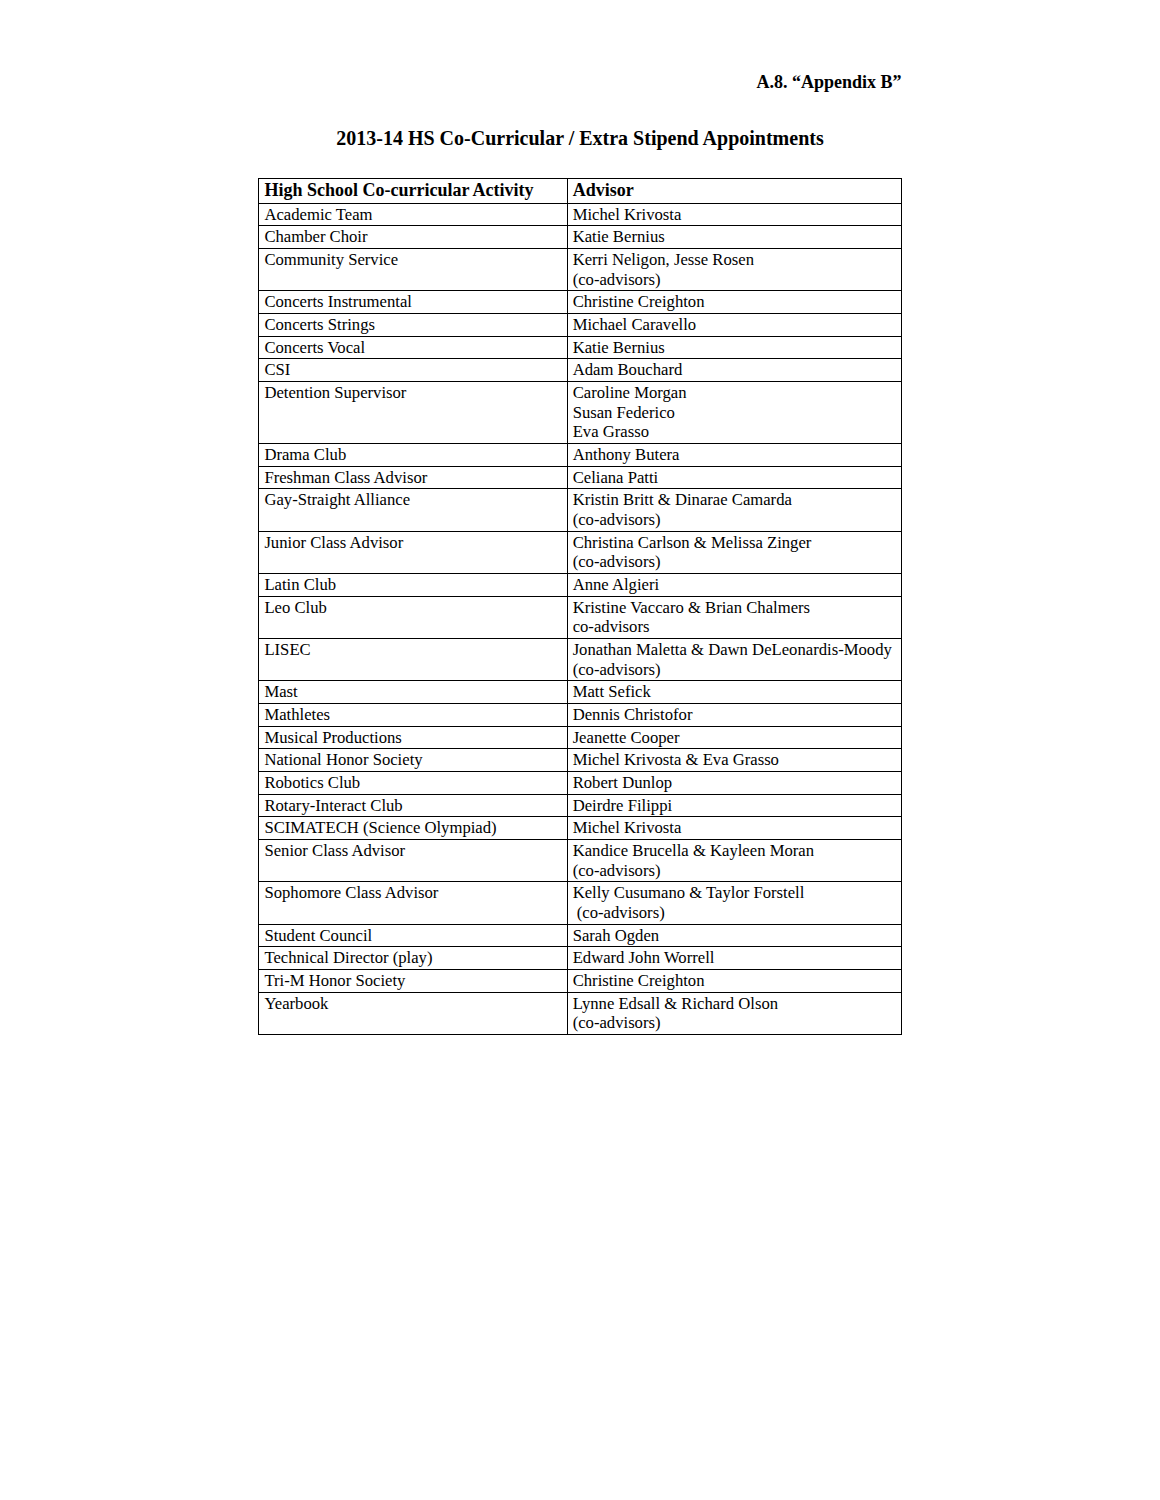A.8. “Appendix B”
2013-14 HS Co-Curricular / Extra Stipend Appointments
| High School Co-curricular Activity | Advisor |
| --- | --- |
| Academic Team | Michel Krivosta |
| Chamber Choir | Katie Bernius |
| Community Service | Kerri Neligon, Jesse Rosen (co-advisors) |
| Concerts Instrumental | Christine Creighton |
| Concerts Strings | Michael Caravello |
| Concerts Vocal | Katie Bernius |
| CSI | Adam Bouchard |
| Detention Supervisor | Caroline Morgan Susan Federico Eva Grasso |
| Drama Club | Anthony Butera |
| Freshman Class Advisor | Celiana Patti |
| Gay-Straight Alliance | Kristin Britt & Dinarae Camarda (co-advisors) |
| Junior Class Advisor | Christina Carlson & Melissa Zinger (co-advisors) |
| Latin Club | Anne Algieri |
| Leo Club | Kristine Vaccaro & Brian Chalmers co-advisors |
| LISEC | Jonathan Maletta & Dawn DeLeonardis-Moody (co-advisors) |
| Mast | Matt Sefick |
| Mathletes | Dennis Christofor |
| Musical Productions | Jeanette Cooper |
| National Honor Society | Michel Krivosta & Eva Grasso |
| Robotics Club | Robert Dunlop |
| Rotary-Interact Club | Deirdre Filippi |
| SCIMATECH (Science Olympiad) | Michel Krivosta |
| Senior Class Advisor | Kandice Brucella & Kayleen Moran (co-advisors) |
| Sophomore Class Advisor | Kelly Cusumano & Taylor Forstell (co-advisors) |
| Student Council | Sarah Ogden |
| Technical Director (play) | Edward John Worrell |
| Tri-M Honor Society | Christine Creighton |
| Yearbook | Lynne Edsall & Richard Olson (co-advisors) |